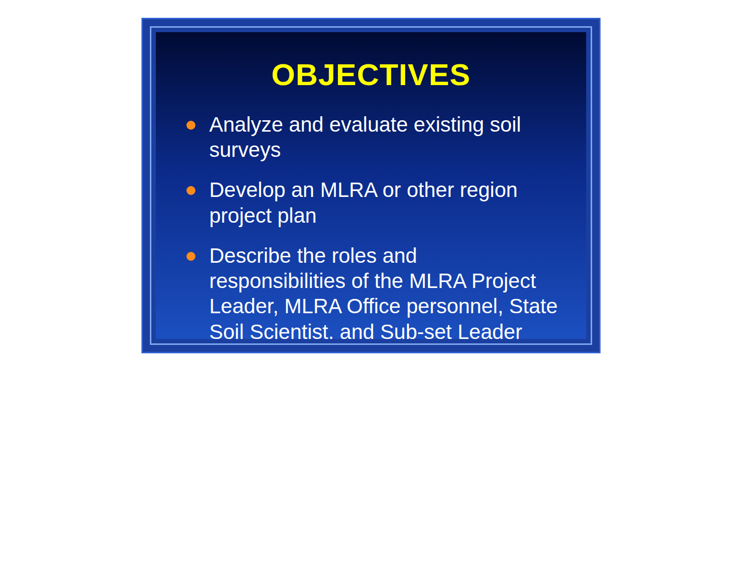OBJECTIVES
Analyze and evaluate existing soil surveys
Develop an MLRA or other region project plan
Describe the roles and responsibilities of the MLRA Project Leader, MLRA Office personnel, State Soil Scientist, and Sub-set Leader